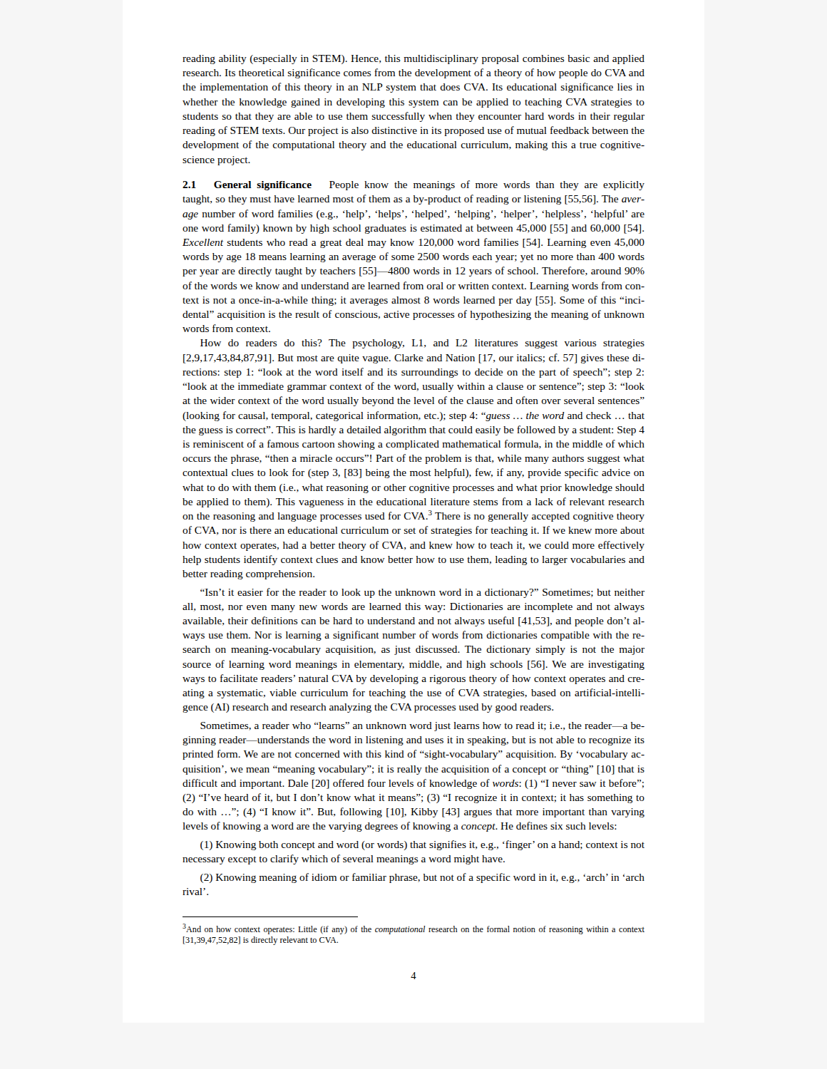reading ability (especially in STEM). Hence, this multidisciplinary proposal combines basic and applied research. Its theoretical significance comes from the development of a theory of how people do CVA and the implementation of this theory in an NLP system that does CVA. Its educational significance lies in whether the knowledge gained in developing this system can be applied to teaching CVA strategies to students so that they are able to use them successfully when they encounter hard words in their regular reading of STEM texts. Our project is also distinctive in its proposed use of mutual feedback between the development of the computational theory and the educational curriculum, making this a true cognitive-science project.
2.1 General significance People know the meanings of more words than they are explicitly taught, so they must have learned most of them as a by-product of reading or listening [55,56]. The average number of word families (e.g., ‘help’, ‘helps’, ‘helped’, ‘helping’, ‘helper’, ‘helpless’, ‘helpful’ are one word family) known by high school graduates is estimated at between 45,000 [55] and 60,000 [54]. Excellent students who read a great deal may know 120,000 word families [54]. Learning even 45,000 words by age 18 means learning an average of some 2500 words each year; yet no more than 400 words per year are directly taught by teachers [55]—4800 words in 12 years of school. Therefore, around 90% of the words we know and understand are learned from oral or written context. Learning words from context is not a once-in-a-while thing; it averages almost 8 words learned per day [55]. Some of this “incidental” acquisition is the result of conscious, active processes of hypothesizing the meaning of unknown words from context.
How do readers do this? The psychology, L1, and L2 literatures suggest various strategies [2,9,17,43,84,87,91]. But most are quite vague. Clarke and Nation [17, our italics; cf. 57] gives these directions: step 1: “look at the word itself and its surroundings to decide on the part of speech”; step 2: “look at the immediate grammar context of the word, usually within a clause or sentence”; step 3: “look at the wider context of the word usually beyond the level of the clause and often over several sentences” (looking for causal, temporal, categorical information, etc.); step 4: “guess … the word and check … that the guess is correct”. This is hardly a detailed algorithm that could easily be followed by a student: Step 4 is reminiscent of a famous cartoon showing a complicated mathematical formula, in the middle of which occurs the phrase, “then a miracle occurs”! Part of the problem is that, while many authors suggest what contextual clues to look for (step 3, [83] being the most helpful), few, if any, provide specific advice on what to do with them (i.e., what reasoning or other cognitive processes and what prior knowledge should be applied to them). This vagueness in the educational literature stems from a lack of relevant research on the reasoning and language processes used for CVA.3 There is no generally accepted cognitive theory of CVA, nor is there an educational curriculum or set of strategies for teaching it. If we knew more about how context operates, had a better theory of CVA, and knew how to teach it, we could more effectively help students identify context clues and know better how to use them, leading to larger vocabularies and better reading comprehension.
“Isn’t it easier for the reader to look up the unknown word in a dictionary?” Sometimes; but neither all, most, nor even many new words are learned this way: Dictionaries are incomplete and not always available, their definitions can be hard to understand and not always useful [41,53], and people don’t always use them. Nor is learning a significant number of words from dictionaries compatible with the research on meaning-vocabulary acquisition, as just discussed. The dictionary simply is not the major source of learning word meanings in elementary, middle, and high schools [56]. We are investigating ways to facilitate readers’ natural CVA by developing a rigorous theory of how context operates and creating a systematic, viable curriculum for teaching the use of CVA strategies, based on artificial-intelligence (AI) research and research analyzing the CVA processes used by good readers.
Sometimes, a reader who “learns” an unknown word just learns how to read it; i.e., the reader—a beginning reader—understands the word in listening and uses it in speaking, but is not able to recognize its printed form. We are not concerned with this kind of “sight-vocabulary” acquisition. By ‘vocabulary acquisition’, we mean “meaning vocabulary”; it is really the acquisition of a concept or “thing” [10] that is difficult and important. Dale [20] offered four levels of knowledge of words: (1) “I never saw it before”; (2) “I’ve heard of it, but I don’t know what it means”; (3) “I recognize it in context; it has something to do with …”; (4) “I know it”. But, following [10], Kibby [43] argues that more important than varying levels of knowing a word are the varying degrees of knowing a concept. He defines six such levels:
(1) Knowing both concept and word (or words) that signifies it, e.g., ‘finger’ on a hand; context is not necessary except to clarify which of several meanings a word might have.
(2) Knowing meaning of idiom or familiar phrase, but not of a specific word in it, e.g., ‘arch’ in ‘arch rival’.
3 And on how context operates: Little (if any) of the computational research on the formal notion of reasoning within a context [31,39,47,52,82] is directly relevant to CVA.
4